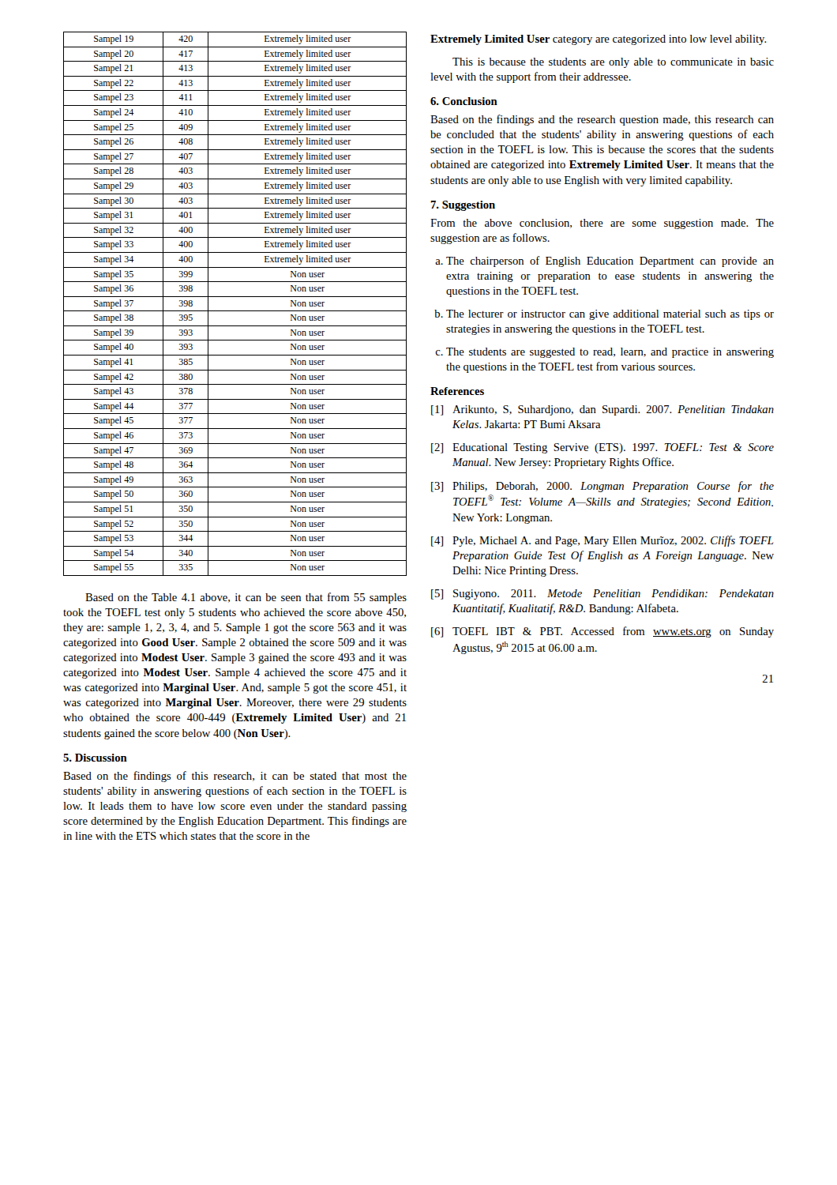| Sampel 19 | 420 | Extremely limited user |
| Sampel 20 | 417 | Extremely limited user |
| Sampel 21 | 413 | Extremely limited user |
| Sampel 22 | 413 | Extremely limited user |
| Sampel 23 | 411 | Extremely limited user |
| Sampel 24 | 410 | Extremely limited user |
| Sampel 25 | 409 | Extremely limited user |
| Sampel 26 | 408 | Extremely limited user |
| Sampel 27 | 407 | Extremely limited user |
| Sampel 28 | 403 | Extremely limited user |
| Sampel 29 | 403 | Extremely limited user |
| Sampel 30 | 403 | Extremely limited user |
| Sampel 31 | 401 | Extremely limited user |
| Sampel 32 | 400 | Extremely limited user |
| Sampel 33 | 400 | Extremely limited user |
| Sampel 34 | 400 | Extremely limited user |
| Sampel 35 | 399 | Non user |
| Sampel 36 | 398 | Non user |
| Sampel 37 | 398 | Non user |
| Sampel 38 | 395 | Non user |
| Sampel 39 | 393 | Non user |
| Sampel 40 | 393 | Non user |
| Sampel 41 | 385 | Non user |
| Sampel 42 | 380 | Non user |
| Sampel 43 | 378 | Non user |
| Sampel 44 | 377 | Non user |
| Sampel 45 | 377 | Non user |
| Sampel 46 | 373 | Non user |
| Sampel 47 | 369 | Non user |
| Sampel 48 | 364 | Non user |
| Sampel 49 | 363 | Non user |
| Sampel 50 | 360 | Non user |
| Sampel 51 | 350 | Non user |
| Sampel 52 | 350 | Non user |
| Sampel 53 | 344 | Non user |
| Sampel 54 | 340 | Non user |
| Sampel 55 | 335 | Non user |
Based on the Table 4.1 above, it can be seen that from 55 samples took the TOEFL test only 5 students who achieved the score above 450, they are: sample 1, 2, 3, 4, and 5. Sample 1 got the score 563 and it was categorized into Good User. Sample 2 obtained the score 509 and it was categorized into Modest User. Sample 3 gained the score 493 and it was categorized into Modest User. Sample 4 achieved the score 475 and it was categorized into Marginal User. And, sample 5 got the score 451, it was categorized into Marginal User. Moreover, there were 29 students who obtained the score 400-449 (Extremely Limited User) and 21 students gained the score below 400 (Non User).
5. Discussion
Based on the findings of this research, it can be stated that most the students' ability in answering questions of each section in the TOEFL is low. It leads them to have low score even under the standard passing score determined by the English Education Department. This findings are in line with the ETS which states that the score in the
Extremely Limited User category are categorized into low level ability.
This is because the students are only able to communicate in basic level with the support from their addressee.
6. Conclusion
Based on the findings and the research question made, this research can be concluded that the students' ability in answering questions of each section in the TOEFL is low. This is because the scores that the sudents obtained are categorized into Extremely Limited User. It means that the students are only able to use English with very limited capability.
7. Suggestion
From the above conclusion, there are some suggestion made. The suggestion are as follows.
The chairperson of English Education Department can provide an extra training or preparation to ease students in answering the questions in the TOEFL test.
The lecturer or instructor can give additional material such as tips or strategies in answering the questions in the TOEFL test.
The students are suggested to read, learn, and practice in answering the questions in the TOEFL test from various sources.
References
Arikunto, S, Suhardjono, dan Supardi. 2007. Penelitian Tindakan Kelas. Jakarta: PT Bumi Aksara
Educational Testing Servive (ETS). 1997. TOEFL: Test & Score Manual. New Jersey: Proprietary Rights Office.
Philips, Deborah, 2000. Longman Preparation Course for the TOEFL® Test: Volume A—Skills and Strategies; Second Edition. New York: Longman.
Pyle, Michael A. and Page, Mary Ellen Murĩoz, 2002. Cliffs TOEFL Preparation Guide Test Of English as A Foreign Language. New Delhi: Nice Printing Dress.
Sugiyono. 2011. Metode Penelitian Pendidikan: Pendekatan Kuantitatif, Kualitatif, R&D. Bandung: Alfabeta.
TOEFL IBT & PBT. Accessed from www.ets.org on Sunday Agustus, 9th 2015 at 06.00 a.m.
21